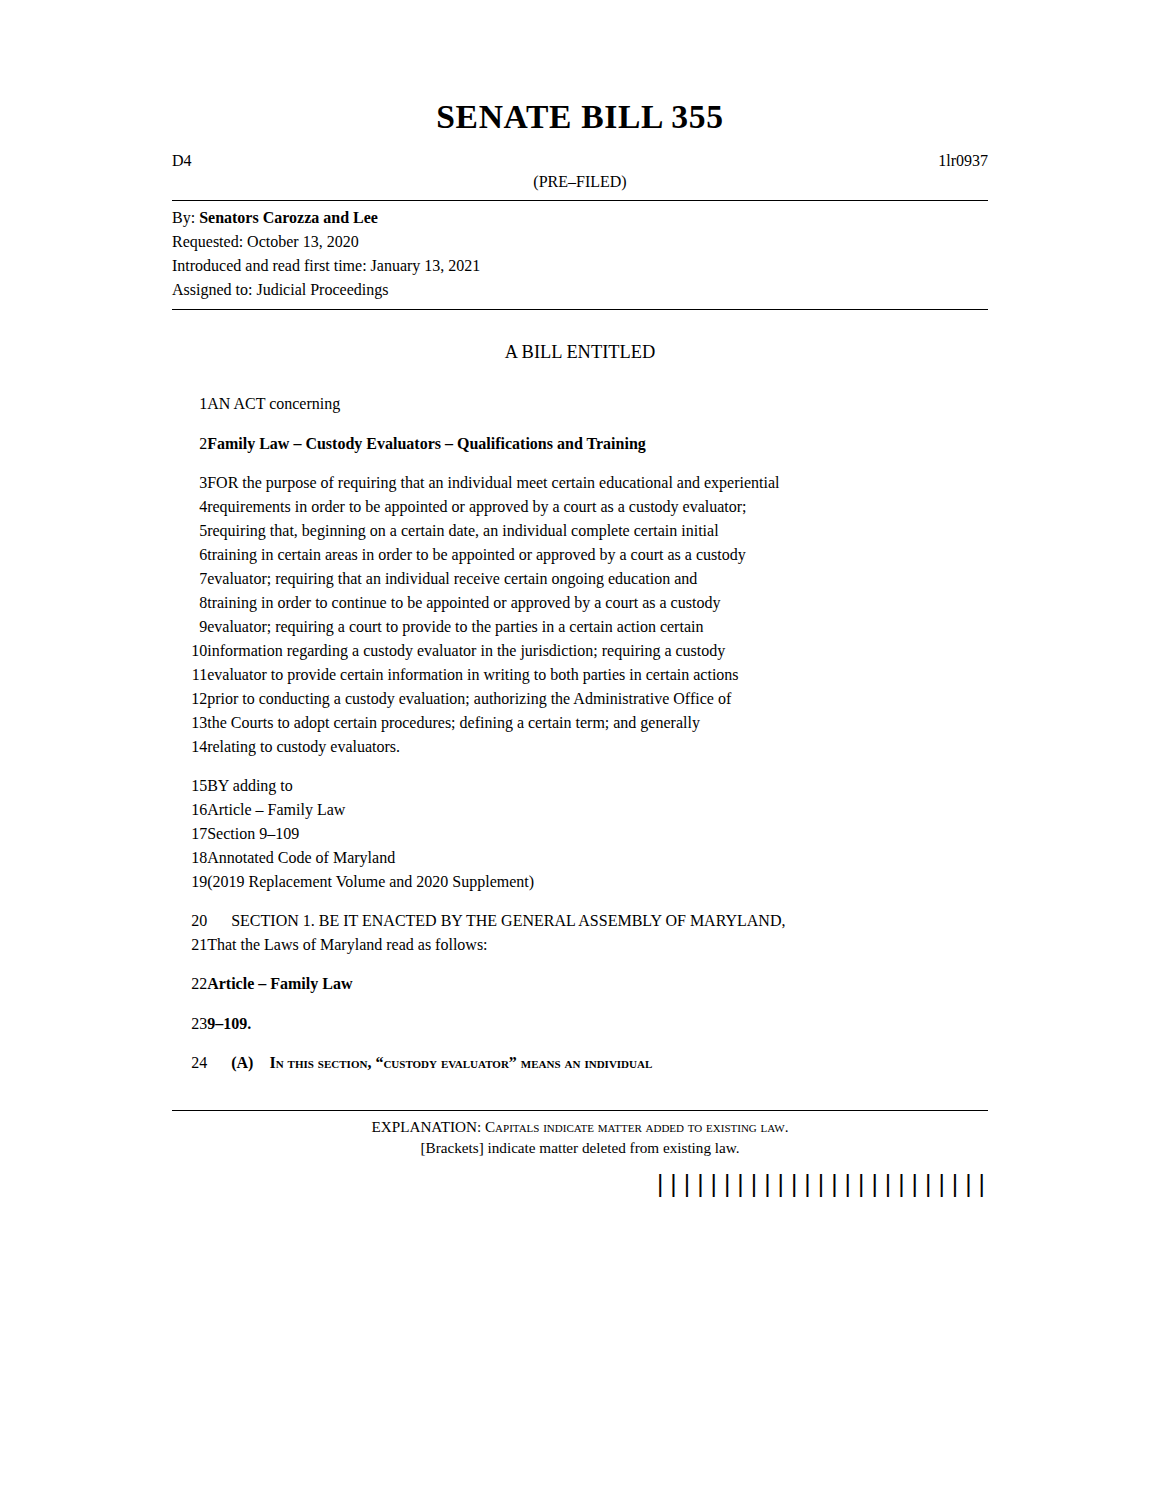SENATE BILL 355
D4 1lr0937
(PRE–FILED)
By: Senators Carozza and Lee
Requested: October 13, 2020
Introduced and read first time: January 13, 2021
Assigned to: Judicial Proceedings
A BILL ENTITLED
| 1 | AN ACT concerning |
| 2 | Family Law – Custody Evaluators – Qualifications and Training |
| 3 | FOR the purpose of requiring that an individual meet certain educational and experiential |
| 4 | requirements in order to be appointed or approved by a court as a custody evaluator; |
| 5 | requiring that, beginning on a certain date, an individual complete certain initial |
| 6 | training in certain areas in order to be appointed or approved by a court as a custody |
| 7 | evaluator; requiring that an individual receive certain ongoing education and |
| 8 | training in order to continue to be appointed or approved by a court as a custody |
| 9 | evaluator; requiring a court to provide to the parties in a certain action certain |
| 10 | information regarding a custody evaluator in the jurisdiction; requiring a custody |
| 11 | evaluator to provide certain information in writing to both parties in certain actions |
| 12 | prior to conducting a custody evaluation; authorizing the Administrative Office of |
| 13 | the Courts to adopt certain procedures; defining a certain term; and generally |
| 14 | relating to custody evaluators. |
| 15 | BY adding to |
| 16 | Article – Family Law |
| 17 | Section 9–109 |
| 18 | Annotated Code of Maryland |
| 19 | (2019 Replacement Volume and 2020 Supplement) |
| 20 | SECTION 1. BE IT ENACTED BY THE GENERAL ASSEMBLY OF MARYLAND, |
| 21 | That the Laws of Maryland read as follows: |
| 22 | Article – Family Law |
| 23 | 9–109. |
| 24 | (A) In this section, “custody evaluator” means an individual |
EXPLANATION: Capitals indicate matter added to existing law.
[Brackets] indicate matter deleted from existing law.
|||||||||||||||||||||||||